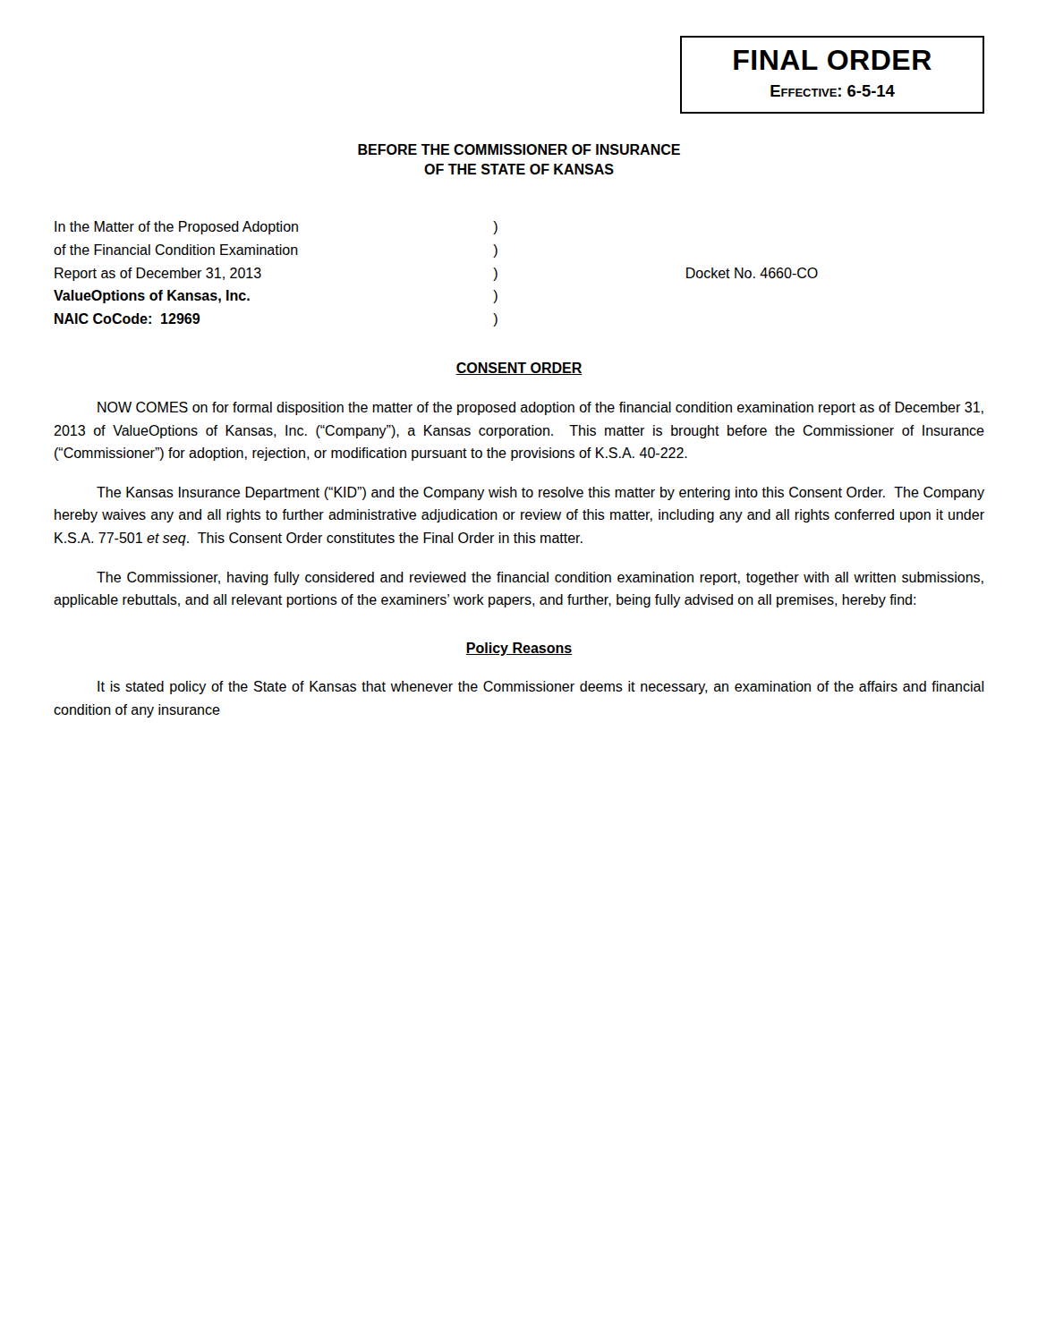FINAL ORDER
Effective: 6-5-14
BEFORE THE COMMISSIONER OF INSURANCE
OF THE STATE OF KANSAS
| In the Matter of the Proposed Adoption | ) | |
| of the Financial Condition Examination | ) | |
| Report as of December 31, 2013 | ) | Docket No. 4660-CO |
| ValueOptions of Kansas, Inc. | ) | |
| NAIC CoCode: 12969 | ) | |
CONSENT ORDER
NOW COMES on for formal disposition the matter of the proposed adoption of the financial condition examination report as of December 31, 2013 of ValueOptions of Kansas, Inc. (“Company”), a Kansas corporation. This matter is brought before the Commissioner of Insurance (“Commissioner”) for adoption, rejection, or modification pursuant to the provisions of K.S.A. 40-222.
The Kansas Insurance Department (“KID”) and the Company wish to resolve this matter by entering into this Consent Order. The Company hereby waives any and all rights to further administrative adjudication or review of this matter, including any and all rights conferred upon it under K.S.A. 77-501 et seq. This Consent Order constitutes the Final Order in this matter.
The Commissioner, having fully considered and reviewed the financial condition examination report, together with all written submissions, applicable rebuttals, and all relevant portions of the examiners’ work papers, and further, being fully advised on all premises, hereby find:
Policy Reasons
It is stated policy of the State of Kansas that whenever the Commissioner deems it necessary, an examination of the affairs and financial condition of any insurance